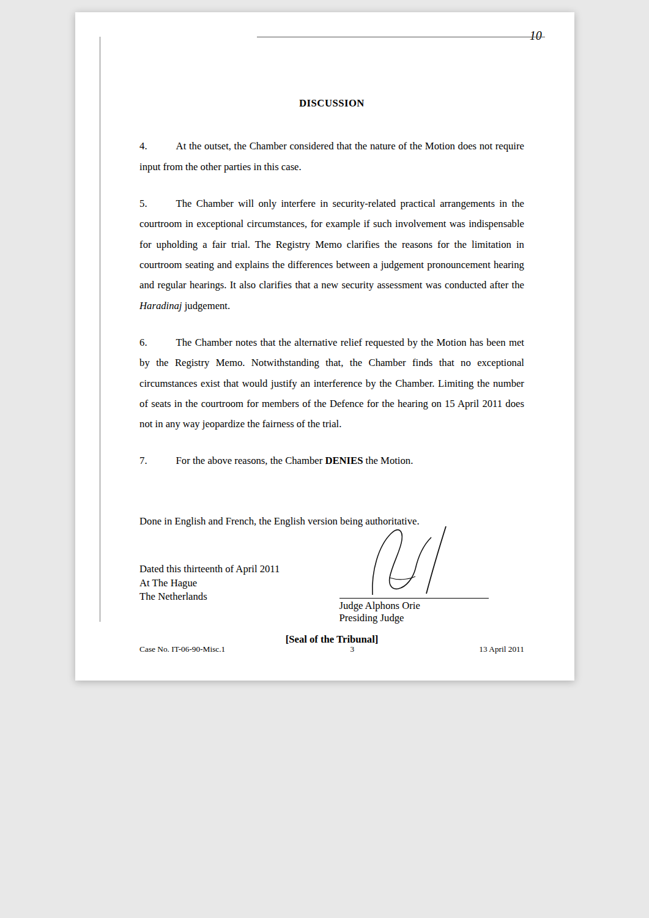10
DISCUSSION
4. At the outset, the Chamber considered that the nature of the Motion does not require input from the other parties in this case.
5. The Chamber will only interfere in security-related practical arrangements in the courtroom in exceptional circumstances, for example if such involvement was indispensable for upholding a fair trial. The Registry Memo clarifies the reasons for the limitation in courtroom seating and explains the differences between a judgement pronouncement hearing and regular hearings. It also clarifies that a new security assessment was conducted after the Haradinaj judgement.
6. The Chamber notes that the alternative relief requested by the Motion has been met by the Registry Memo. Notwithstanding that, the Chamber finds that no exceptional circumstances exist that would justify an interference by the Chamber. Limiting the number of seats in the courtroom for members of the Defence for the hearing on 15 April 2011 does not in any way jeopardize the fairness of the trial.
7. For the above reasons, the Chamber DENIES the Motion.
Done in English and French, the English version being authoritative.
Judge Alphons Orie
Presiding Judge
Dated this thirteenth of April 2011
At The Hague
The Netherlands
[Seal of the Tribunal]
Case No. IT-06-90-Misc.1 3 13 April 2011